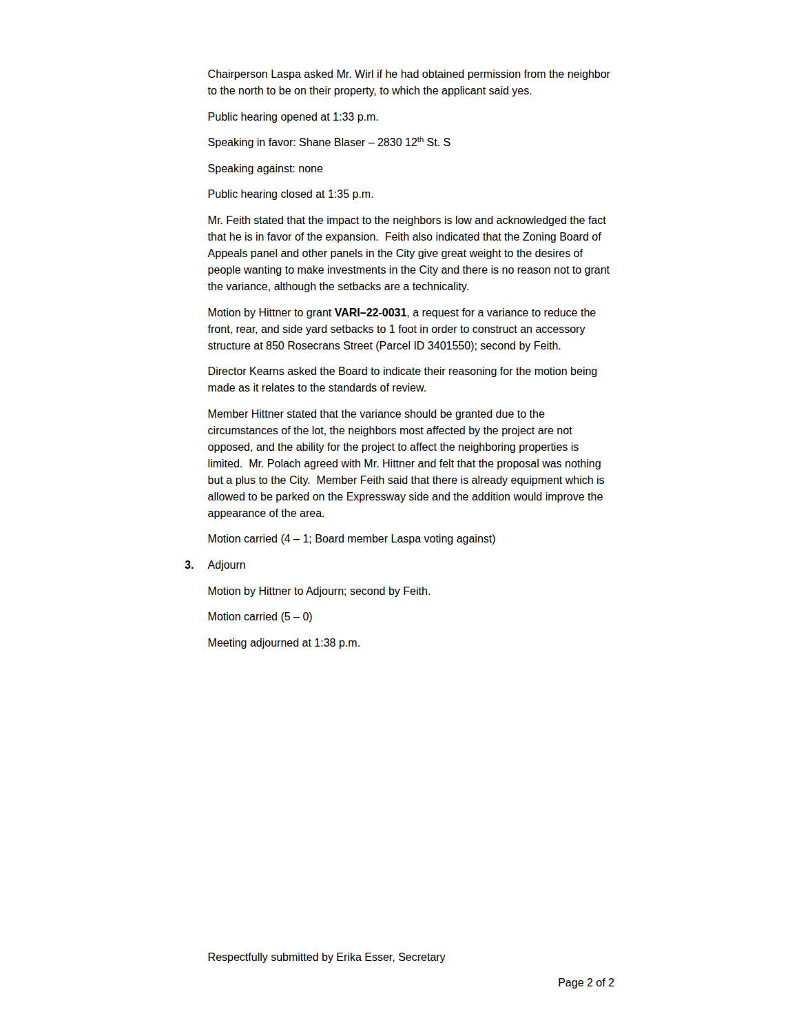Chairperson Laspa asked Mr. Wirl if he had obtained permission from the neighbor to the north to be on their property, to which the applicant said yes.
Public hearing opened at 1:33 p.m.
Speaking in favor: Shane Blaser – 2830 12th St. S
Speaking against: none
Public hearing closed at 1:35 p.m.
Mr. Feith stated that the impact to the neighbors is low and acknowledged the fact that he is in favor of the expansion. Feith also indicated that the Zoning Board of Appeals panel and other panels in the City give great weight to the desires of people wanting to make investments in the City and there is no reason not to grant the variance, although the setbacks are a technicality.
Motion by Hittner to grant VARI–22-0031, a request for a variance to reduce the front, rear, and side yard setbacks to 1 foot in order to construct an accessory structure at 850 Rosecrans Street (Parcel ID 3401550); second by Feith.
Director Kearns asked the Board to indicate their reasoning for the motion being made as it relates to the standards of review.
Member Hittner stated that the variance should be granted due to the circumstances of the lot, the neighbors most affected by the project are not opposed, and the ability for the project to affect the neighboring properties is limited. Mr. Polach agreed with Mr. Hittner and felt that the proposal was nothing but a plus to the City. Member Feith said that there is already equipment which is allowed to be parked on the Expressway side and the addition would improve the appearance of the area.
Motion carried (4 – 1; Board member Laspa voting against)
Adjourn
Motion by Hittner to Adjourn; second by Feith.
Motion carried (5 – 0)
Meeting adjourned at 1:38 p.m.
Respectfully submitted by Erika Esser, Secretary
Page 2 of 2